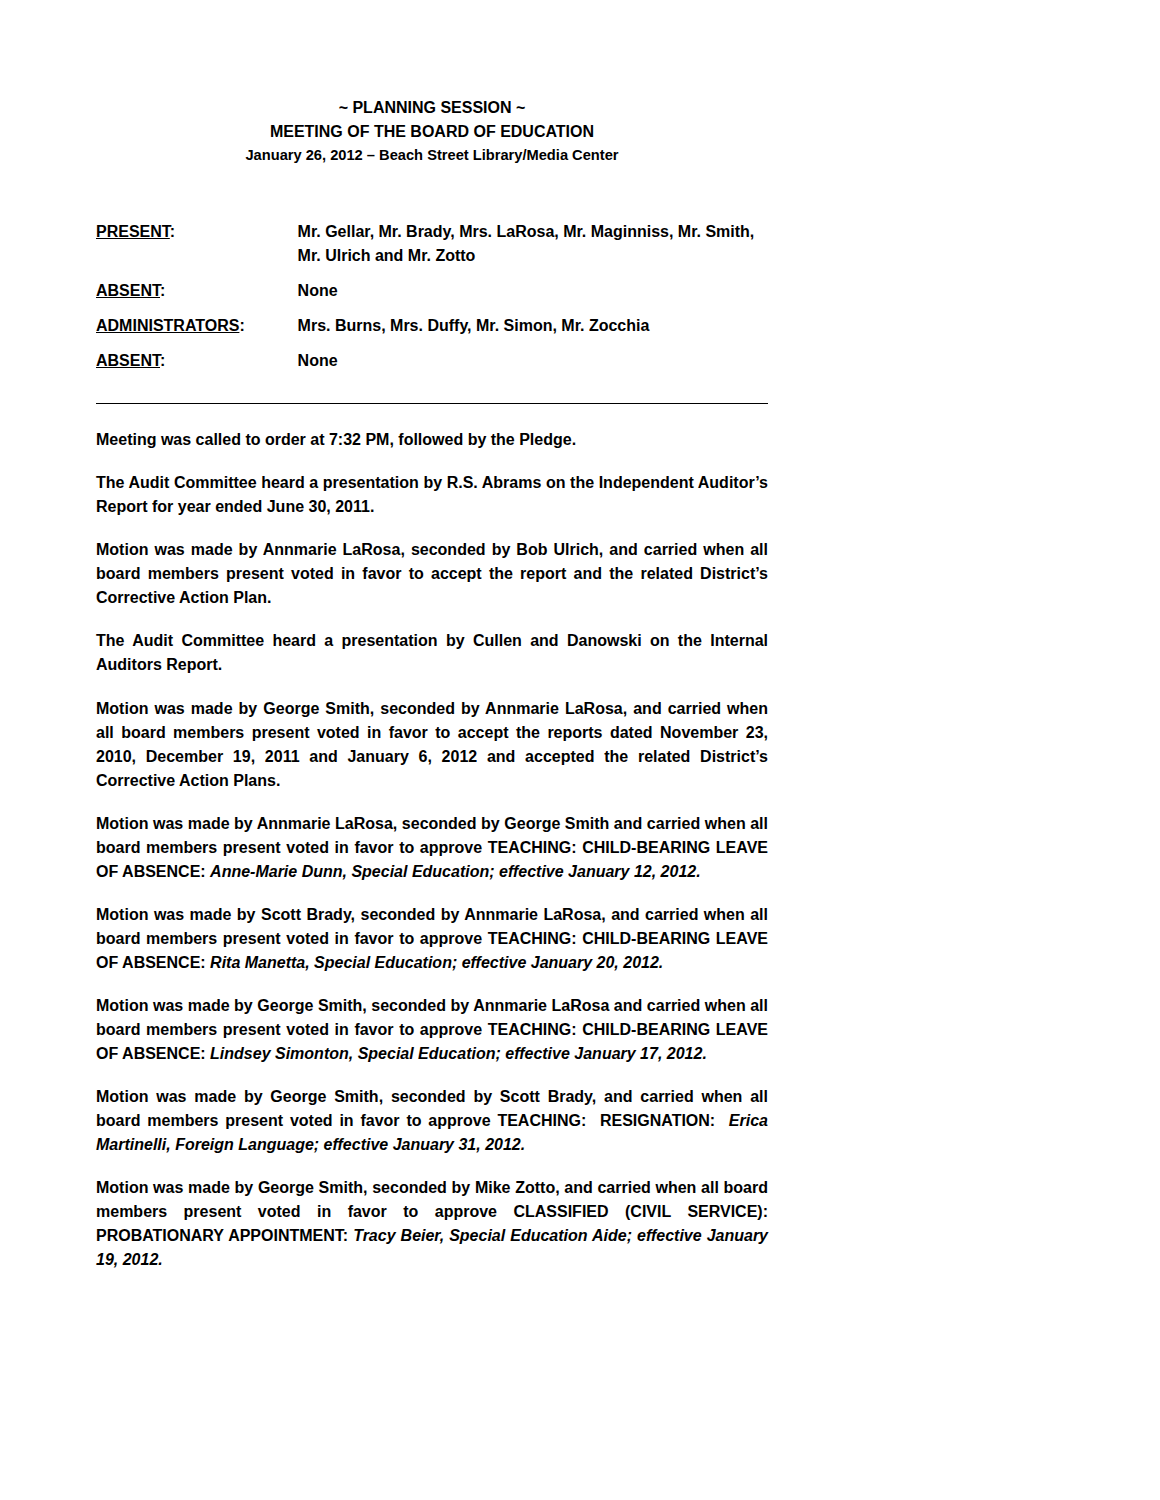~ PLANNING SESSION ~
MEETING OF THE BOARD OF EDUCATION
January 26, 2012 – Beach Street Library/Media Center
| PRESENT : | Mr. Gellar, Mr. Brady, Mrs. LaRosa, Mr. Maginniss, Mr. Smith, Mr. Ulrich and Mr. Zotto |
| ABSENT : | None |
| ADMINISTRATORS : | Mrs. Burns, Mrs. Duffy, Mr. Simon, Mr. Zocchia |
| ABSENT : | None |
Meeting was called to order at 7:32 PM, followed by the Pledge.
The Audit Committee heard a presentation by R.S. Abrams on the Independent Auditor’s Report for year ended June 30, 2011.
Motion was made by Annmarie LaRosa, seconded by Bob Ulrich, and carried when all board members present voted in favor to accept the report and the related District’s Corrective Action Plan.
The Audit Committee heard a presentation by Cullen and Danowski on the Internal Auditors Report.
Motion was made by George Smith, seconded by Annmarie LaRosa, and carried when all board members present voted in favor to accept the reports dated November 23, 2010, December 19, 2011 and January 6, 2012 and accepted the related District’s Corrective Action Plans.
Motion was made by Annmarie LaRosa, seconded by George Smith and carried when all board members present voted in favor to approve TEACHING: CHILD-BEARING LEAVE OF ABSENCE: Anne-Marie Dunn, Special Education; effective January 12, 2012.
Motion was made by Scott Brady, seconded by Annmarie LaRosa, and carried when all board members present voted in favor to approve TEACHING: CHILD-BEARING LEAVE OF ABSENCE: Rita Manetta, Special Education; effective January 20, 2012.
Motion was made by George Smith, seconded by Annmarie LaRosa and carried when all board members present voted in favor to approve TEACHING: CHILD-BEARING LEAVE OF ABSENCE: Lindsey Simonton, Special Education; effective January 17, 2012.
Motion was made by George Smith, seconded by Scott Brady, and carried when all board members present voted in favor to approve TEACHING: RESIGNATION: Erica Martinelli, Foreign Language; effective January 31, 2012.
Motion was made by George Smith, seconded by Mike Zotto, and carried when all board members present voted in favor to approve CLASSIFIED (CIVIL SERVICE): PROBATIONARY APPOINTMENT: Tracy Beier, Special Education Aide; effective January 19, 2012.